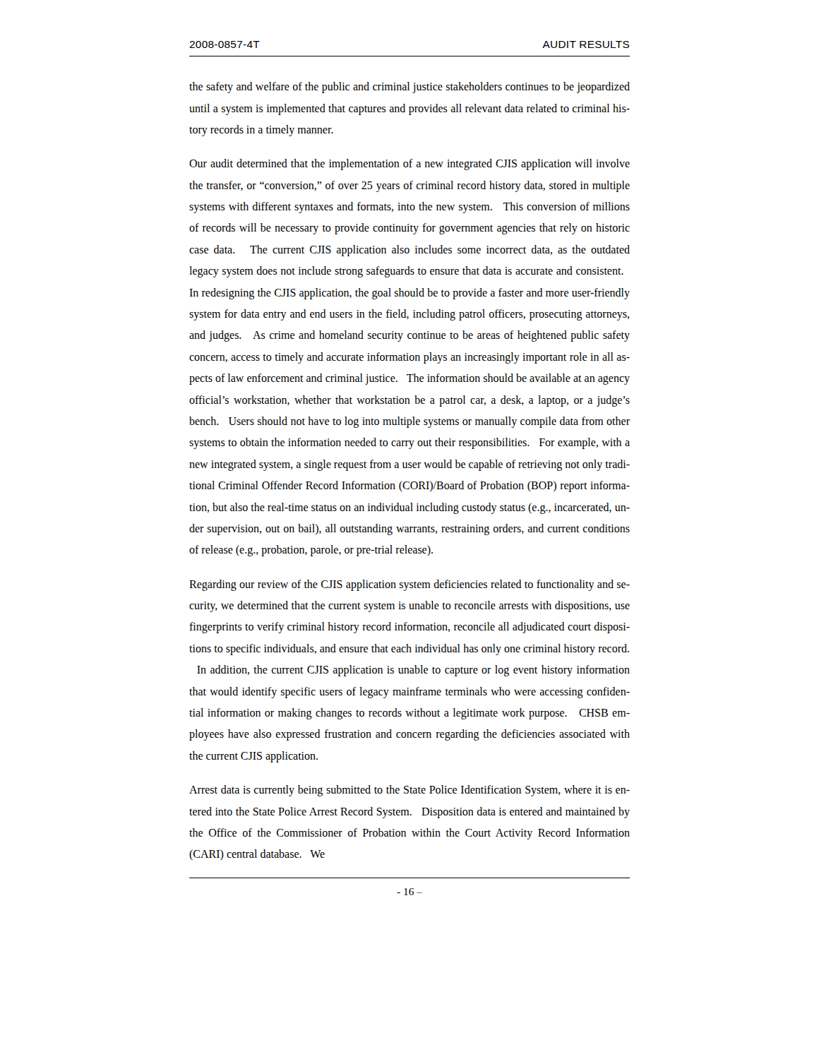2008-0857-4T AUDIT RESULTS
the safety and welfare of the public and criminal justice stakeholders continues to be jeopardized until a system is implemented that captures and provides all relevant data related to criminal history records in a timely manner.
Our audit determined that the implementation of a new integrated CJIS application will involve the transfer, or “conversion,” of over 25 years of criminal record history data, stored in multiple systems with different syntaxes and formats, into the new system. This conversion of millions of records will be necessary to provide continuity for government agencies that rely on historic case data. The current CJIS application also includes some incorrect data, as the outdated legacy system does not include strong safeguards to ensure that data is accurate and consistent. In redesigning the CJIS application, the goal should be to provide a faster and more user-friendly system for data entry and end users in the field, including patrol officers, prosecuting attorneys, and judges. As crime and homeland security continue to be areas of heightened public safety concern, access to timely and accurate information plays an increasingly important role in all aspects of law enforcement and criminal justice. The information should be available at an agency official’s workstation, whether that workstation be a patrol car, a desk, a laptop, or a judge’s bench. Users should not have to log into multiple systems or manually compile data from other systems to obtain the information needed to carry out their responsibilities. For example, with a new integrated system, a single request from a user would be capable of retrieving not only traditional Criminal Offender Record Information (CORI)/Board of Probation (BOP) report information, but also the real-time status on an individual including custody status (e.g., incarcerated, under supervision, out on bail), all outstanding warrants, restraining orders, and current conditions of release (e.g., probation, parole, or pre-trial release).
Regarding our review of the CJIS application system deficiencies related to functionality and security, we determined that the current system is unable to reconcile arrests with dispositions, use fingerprints to verify criminal history record information, reconcile all adjudicated court dispositions to specific individuals, and ensure that each individual has only one criminal history record. In addition, the current CJIS application is unable to capture or log event history information that would identify specific users of legacy mainframe terminals who were accessing confidential information or making changes to records without a legitimate work purpose. CHSB employees have also expressed frustration and concern regarding the deficiencies associated with the current CJIS application.
Arrest data is currently being submitted to the State Police Identification System, where it is entered into the State Police Arrest Record System. Disposition data is entered and maintained by the Office of the Commissioner of Probation within the Court Activity Record Information (CARI) central database. We
- 16 –